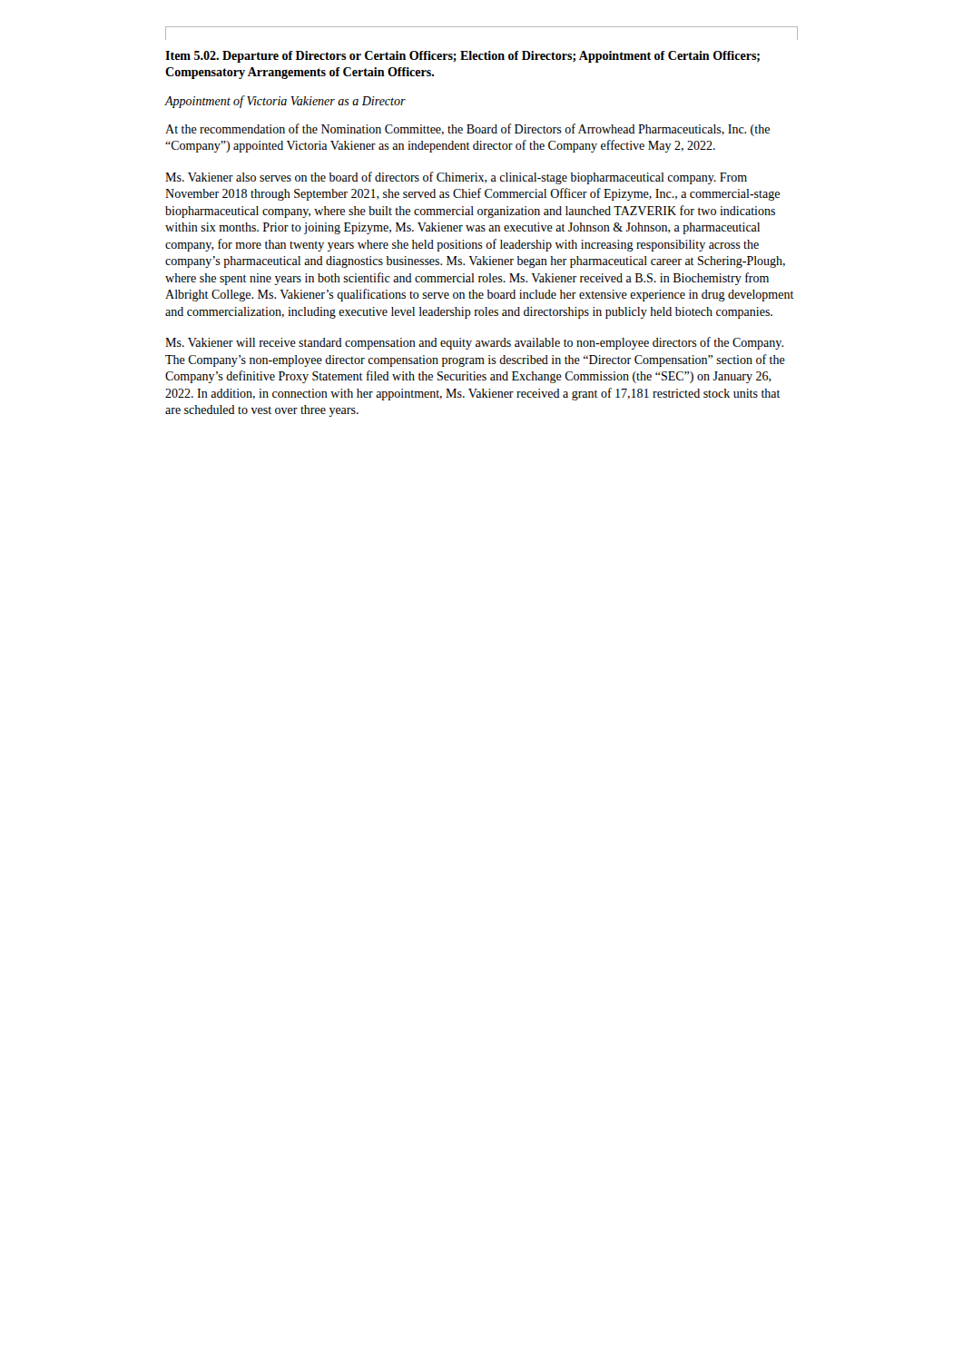Item 5.02. Departure of Directors or Certain Officers; Election of Directors; Appointment of Certain Officers; Compensatory Arrangements of Certain Officers.
Appointment of Victoria Vakiener as a Director
At the recommendation of the Nomination Committee, the Board of Directors of Arrowhead Pharmaceuticals, Inc. (the “Company”) appointed Victoria Vakiener as an independent director of the Company effective May 2, 2022.
Ms. Vakiener also serves on the board of directors of Chimerix, a clinical-stage biopharmaceutical company. From November 2018 through September 2021, she served as Chief Commercial Officer of Epizyme, Inc., a commercial-stage biopharmaceutical company, where she built the commercial organization and launched TAZVERIK for two indications within six months. Prior to joining Epizyme, Ms. Vakiener was an executive at Johnson & Johnson, a pharmaceutical company, for more than twenty years where she held positions of leadership with increasing responsibility across the company’s pharmaceutical and diagnostics businesses. Ms. Vakiener began her pharmaceutical career at Schering-Plough, where she spent nine years in both scientific and commercial roles. Ms. Vakiener received a B.S. in Biochemistry from Albright College. Ms. Vakiener’s qualifications to serve on the board include her extensive experience in drug development and commercialization, including executive level leadership roles and directorships in publicly held biotech companies.
Ms. Vakiener will receive standard compensation and equity awards available to non-employee directors of the Company. The Company’s non-employee director compensation program is described in the “Director Compensation” section of the Company’s definitive Proxy Statement filed with the Securities and Exchange Commission (the “SEC”) on January 26, 2022. In addition, in connection with her appointment, Ms. Vakiener received a grant of 17,181 restricted stock units that are scheduled to vest over three years.